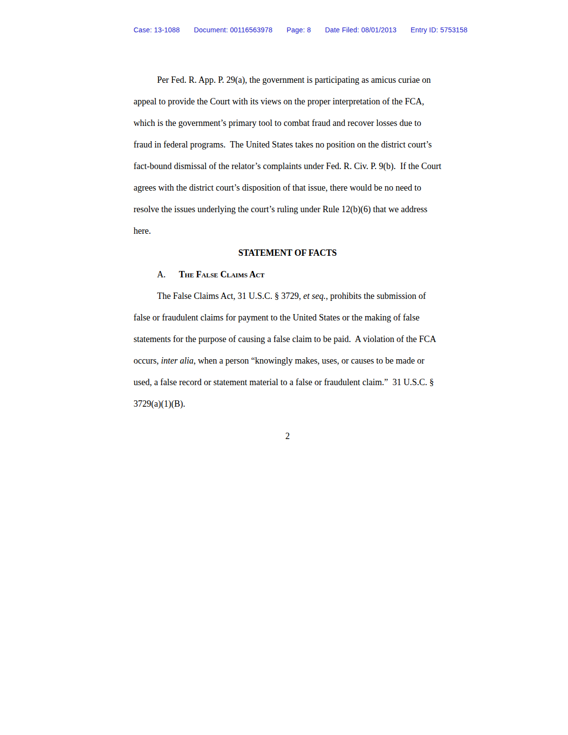Case: 13-1088 Document: 00116563978 Page: 8 Date Filed: 08/01/2013 Entry ID: 5753158
Per Fed. R. App. P. 29(a), the government is participating as amicus curiae on appeal to provide the Court with its views on the proper interpretation of the FCA, which is the government’s primary tool to combat fraud and recover losses due to fraud in federal programs. The United States takes no position on the district court’s fact-bound dismissal of the relator’s complaints under Fed. R. Civ. P. 9(b). If the Court agrees with the district court’s disposition of that issue, there would be no need to resolve the issues underlying the court’s ruling under Rule 12(b)(6) that we address here.
STATEMENT OF FACTS
A. The False Claims Act
The False Claims Act, 31 U.S.C. § 3729, et seq., prohibits the submission of false or fraudulent claims for payment to the United States or the making of false statements for the purpose of causing a false claim to be paid. A violation of the FCA occurs, inter alia, when a person “knowingly makes, uses, or causes to be made or used, a false record or statement material to a false or fraudulent claim.” 31 U.S.C. § 3729(a)(1)(B).
2